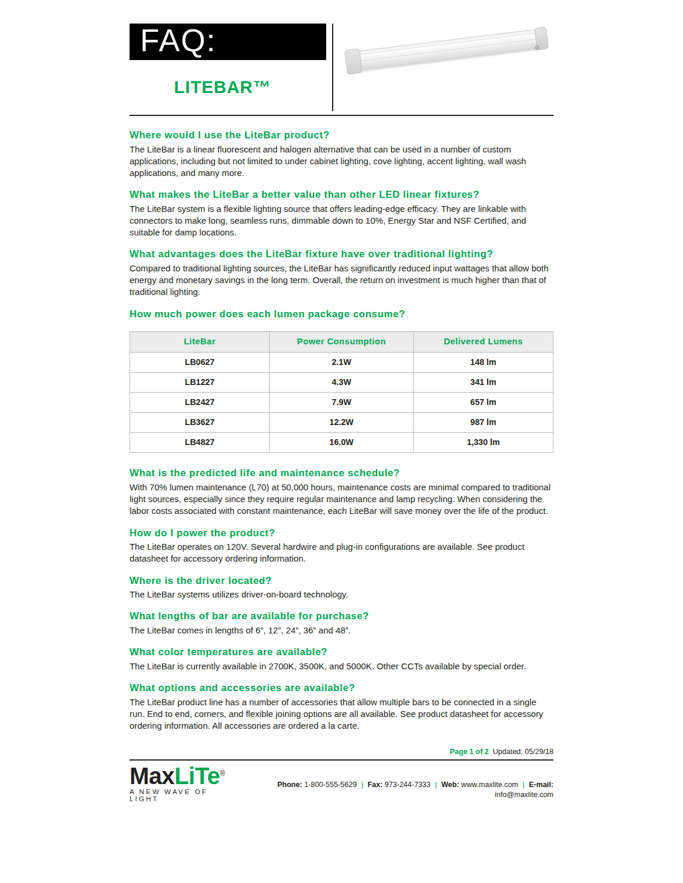FAQ:
LITEBAR™
Where would I use the LiteBar product?
The LiteBar is a linear fluorescent and halogen alternative that can be used in a number of custom applications, including but not limited to under cabinet lighting, cove lighting, accent lighting, wall wash applications, and many more.
What makes the LiteBar a better value than other LED linear fixtures?
The LiteBar system is a flexible lighting source that offers leading-edge efficacy. They are linkable with connectors to make long, seamless runs, dimmable down to 10%, Energy Star and NSF Certified, and suitable for damp locations.
What advantages does the LiteBar fixture have over traditional lighting?
Compared to traditional lighting sources, the LiteBar has significantly reduced input wattages that allow both energy and monetary savings in the long term. Overall, the return on investment is much higher than that of traditional lighting.
How much power does each lumen package consume?
| LiteBar | Power Consumption | Delivered Lumens |
| --- | --- | --- |
| LB0627 | 2.1W | 148 lm |
| LB1227 | 4.3W | 341 lm |
| LB2427 | 7.9W | 657 lm |
| LB3627 | 12.2W | 987 lm |
| LB4827 | 16.0W | 1,330 lm |
What is the predicted life and maintenance schedule?
With 70% lumen maintenance (L70) at 50,000 hours, maintenance costs are minimal compared to traditional light sources, especially since they require regular maintenance and lamp recycling. When considering the labor costs associated with constant maintenance, each LiteBar will save money over the life of the product.
How do I power the product?
The LiteBar operates on 120V. Several hardwire and plug-in configurations are available. See product datasheet for accessory ordering information.
Where is the driver located?
The LiteBar systems utilizes driver-on-board technology.
What lengths of bar are available for purchase?
The LiteBar comes in lengths of 6”, 12”, 24”, 36” and 48”.
What color temperatures are available?
The LiteBar is currently available in 2700K, 3500K, and 5000K. Other CCTs available by special order.
What options and accessories are available?
The LiteBar product line has a number of accessories that allow multiple bars to be connected in a single run. End to end, corners, and flexible joining options are all available. See product datasheet for accessory ordering information. All accessories are ordered a la carte.
Page 1 of 2 Updated: 05/29/18
MaxLiTe®
A NEW WAVE OF LIGHT
Phone: 1-800-555-5629 | Fax: 973-244-7333 | Web: www.maxlite.com | E-mail: info@maxlite.com